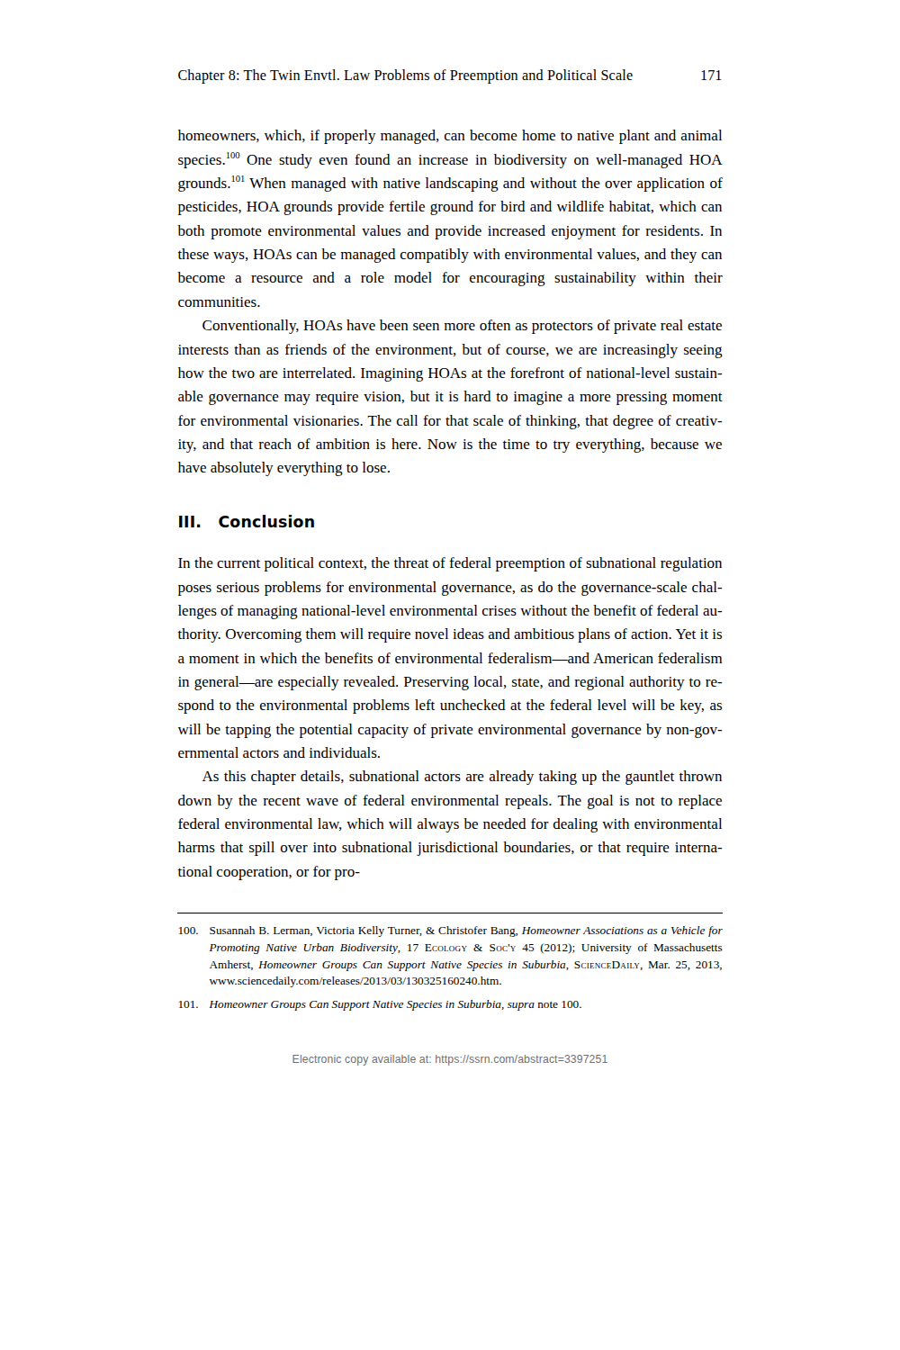Chapter 8: The Twin Envtl. Law Problems of Preemption and Political Scale 171
homeowners, which, if properly managed, can become home to native plant and animal species.100 One study even found an increase in biodiversity on well-managed HOA grounds.101 When managed with native landscaping and without the over application of pesticides, HOA grounds provide fertile ground for bird and wildlife habitat, which can both promote environmental values and provide increased enjoyment for residents. In these ways, HOAs can be managed compatibly with environmental values, and they can become a resource and a role model for encouraging sustainability within their communities.
Conventionally, HOAs have been seen more often as protectors of private real estate interests than as friends of the environment, but of course, we are increasingly seeing how the two are interrelated. Imagining HOAs at the forefront of national-level sustainable governance may require vision, but it is hard to imagine a more pressing moment for environmental visionaries. The call for that scale of thinking, that degree of creativity, and that reach of ambition is here. Now is the time to try everything, because we have absolutely everything to lose.
III. Conclusion
In the current political context, the threat of federal preemption of subnational regulation poses serious problems for environmental governance, as do the governance-scale challenges of managing national-level environmental crises without the benefit of federal authority. Overcoming them will require novel ideas and ambitious plans of action. Yet it is a moment in which the benefits of environmental federalism—and American federalism in general—are especially revealed. Preserving local, state, and regional authority to respond to the environmental problems left unchecked at the federal level will be key, as will be tapping the potential capacity of private environmental governance by non-governmental actors and individuals.
As this chapter details, subnational actors are already taking up the gauntlet thrown down by the recent wave of federal environmental repeals. The goal is not to replace federal environmental law, which will always be needed for dealing with environmental harms that spill over into subnational jurisdictional boundaries, or that require international cooperation, or for pro-
100.
Susannah B. Lerman, Victoria Kelly Turner, & Christofer Bang, Homeowner Associations as a Vehicle for Promoting Native Urban Biodiversity, 17 Ecology & Soc'y 45 (2012); University of Massachusetts Amherst, Homeowner Groups Can Support Native Species in Suburbia, ScienceDaily, Mar. 25, 2013, www.sciencedaily.com/releases/2013/03/130325160240.htm.
101.
Homeowner Groups Can Support Native Species in Suburbia, supra note 100.
Electronic copy available at: https://ssrn.com/abstract=3397251